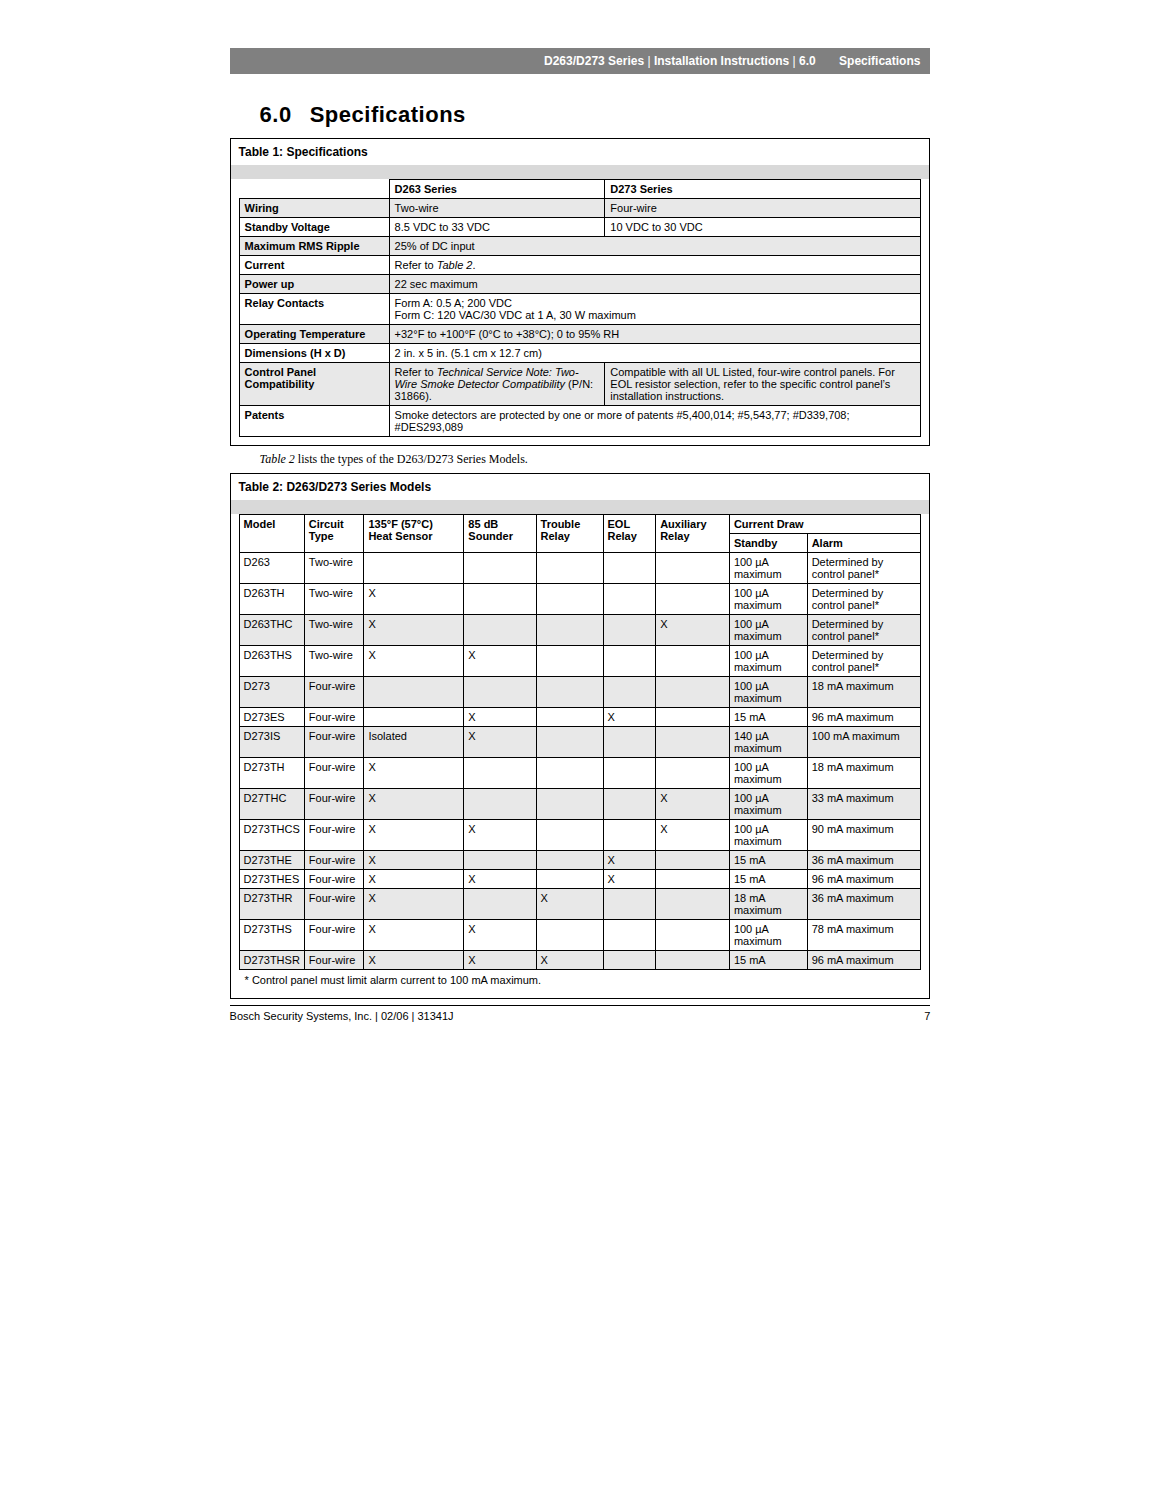D263/D273 Series | Installation Instructions | 6.0 Specifications
6.0 Specifications
Table 1: Specifications
| | D263 Series | D273 Series |
| Wiring | Two-wire | Four-wire |
| Standby Voltage | 8.5 VDC to 33 VDC | 10 VDC to 30 VDC |
| Maximum RMS Ripple | 25% of DC input |
| Current | Refer to Table 2 . |
| Power up | 22 sec maximum |
| Relay Contacts | Form A: 0.5 A; 200 VDC Form C: 120 VAC/30 VDC at 1 A, 30 W maximum |
| Operating Temperature | +32°F to +100°F (0°C to +38°C); 0 to 95% RH |
| Dimensions (H x D) | 2 in. x 5 in. (5.1 cm x 12.7 cm) |
| Control Panel Compatibility | Refer to Technical Service Note: Two-Wire Smoke Detector Compatibility (P/N: 31866). | Compatible with all UL Listed, four-wire control panels. For EOL resistor selection, refer to the specific control panel’s installation instructions. |
| Patents | Smoke detectors are protected by one or more of patents #5,400,014; #5,543,77; #D339,708; #DES293,089 |
Table 2 lists the types of the D263/D273 Series Models.
Table 2: D263/D273 Series Models
| Model | Circuit Type | 135°F (57°C) Heat Sensor | 85 dB Sounder | Trouble Relay | EOL Relay | Auxiliary Relay | Current Draw |
| --- | --- | --- | --- | --- | --- | --- | --- |
| Standby | Alarm |
| D263 | Two-wire | | | | | | 100 µA maximum | Determined by control panel* |
| D263TH | Two-wire | X | | | | | 100 µA maximum | Determined by control panel* |
| D263THC | Two-wire | X | | | | X | 100 µA maximum | Determined by control panel* |
| D263THS | Two-wire | X | X | | | | 100 µA maximum | Determined by control panel* |
| D273 | Four-wire | | | | | | 100 µA maximum | 18 mA maximum |
| D273ES | Four-wire | | X | | X | | 15 mA | 96 mA maximum |
| D273IS | Four-wire | Isolated | X | | | | 140 µA maximum | 100 mA maximum |
| D273TH | Four-wire | X | | | | | 100 µA maximum | 18 mA maximum |
| D27THC | Four-wire | X | | | | X | 100 µA maximum | 33 mA maximum |
| D273THCS | Four-wire | X | X | | | X | 100 µA maximum | 90 mA maximum |
| D273THE | Four-wire | X | | | X | | 15 mA | 36 mA maximum |
| D273THES | Four-wire | X | X | | X | | 15 mA | 96 mA maximum |
| D273THR | Four-wire | X | | X | | | 18 mA maximum | 36 mA maximum |
| D273THS | Four-wire | X | X | | | | 100 µA maximum | 78 mA maximum |
| D273THSR | Four-wire | X | X | X | | | 15 mA | 96 mA maximum |
* Control panel must limit alarm current to 100 mA maximum.
Bosch Security Systems, Inc. | 02/06 | 31341J 7